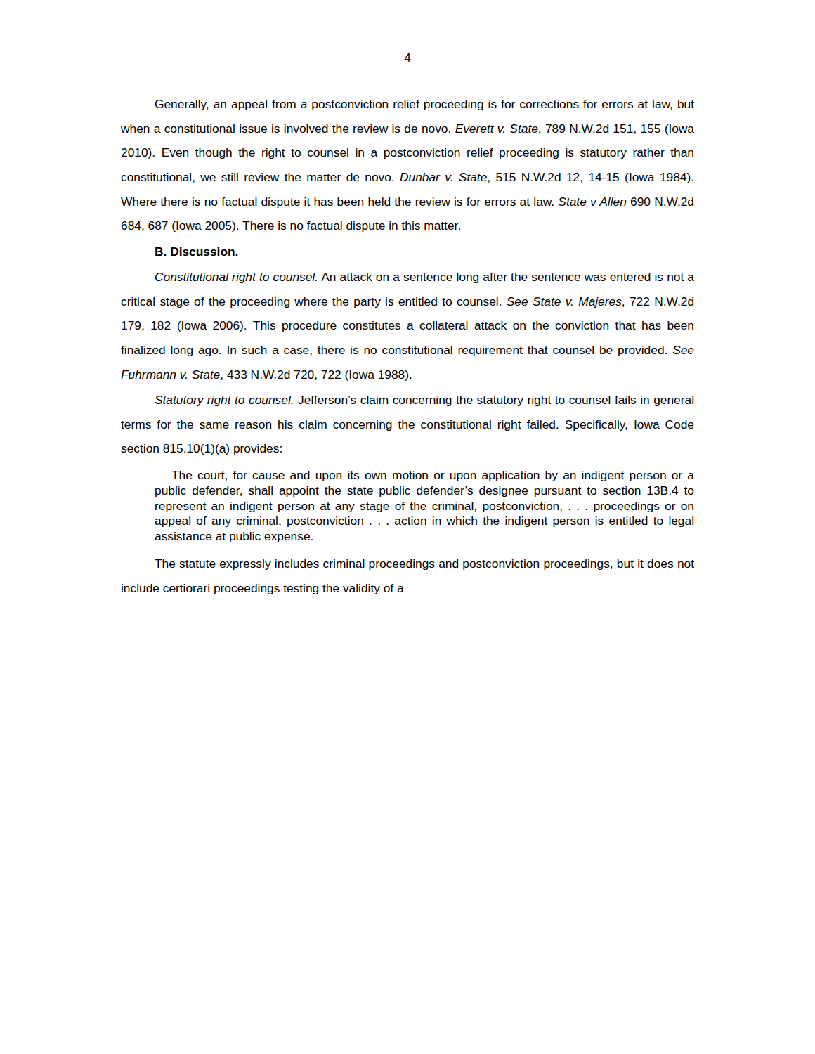4
Generally, an appeal from a postconviction relief proceeding is for corrections for errors at law, but when a constitutional issue is involved the review is de novo. Everett v. State, 789 N.W.2d 151, 155 (Iowa 2010). Even though the right to counsel in a postconviction relief proceeding is statutory rather than constitutional, we still review the matter de novo. Dunbar v. State, 515 N.W.2d 12, 14-15 (Iowa 1984). Where there is no factual dispute it has been held the review is for errors at law. State v Allen 690 N.W.2d 684, 687 (Iowa 2005). There is no factual dispute in this matter.
B. Discussion.
Constitutional right to counsel. An attack on a sentence long after the sentence was entered is not a critical stage of the proceeding where the party is entitled to counsel. See State v. Majeres, 722 N.W.2d 179, 182 (Iowa 2006). This procedure constitutes a collateral attack on the conviction that has been finalized long ago. In such a case, there is no constitutional requirement that counsel be provided. See Fuhrmann v. State, 433 N.W.2d 720, 722 (Iowa 1988).
Statutory right to counsel. Jefferson’s claim concerning the statutory right to counsel fails in general terms for the same reason his claim concerning the constitutional right failed. Specifically, Iowa Code section 815.10(1)(a) provides:
The court, for cause and upon its own motion or upon application by an indigent person or a public defender, shall appoint the state public defender’s designee pursuant to section 13B.4 to represent an indigent person at any stage of the criminal, postconviction, . . . proceedings or on appeal of any criminal, postconviction . . . action in which the indigent person is entitled to legal assistance at public expense.
The statute expressly includes criminal proceedings and postconviction proceedings, but it does not include certiorari proceedings testing the validity of a